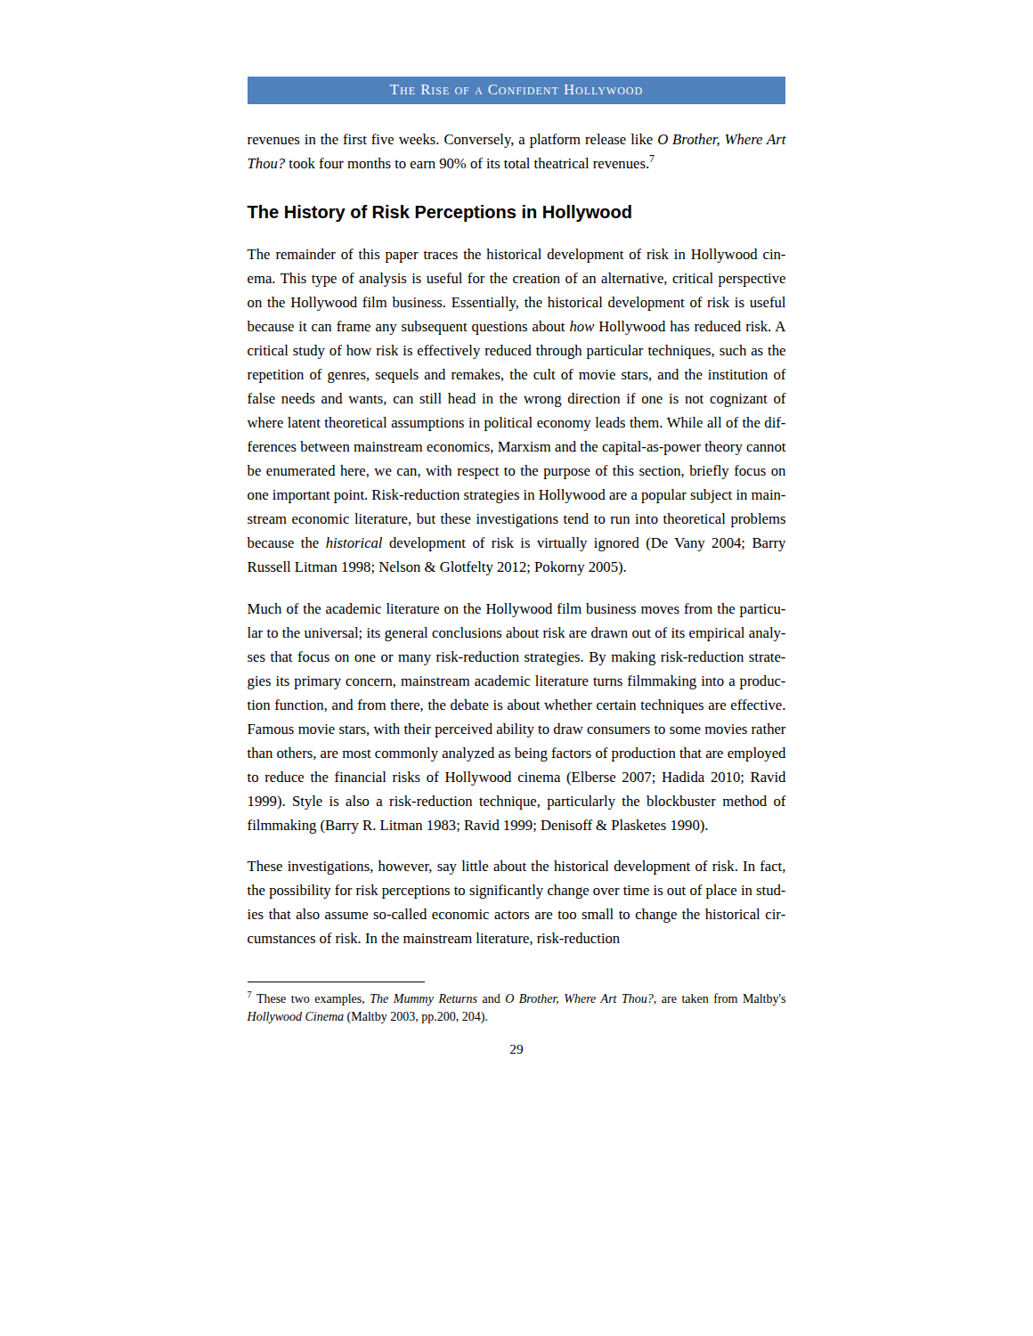The Rise of a Confident Hollywood
revenues in the first five weeks. Conversely, a platform release like O Brother, Where Art Thou? took four months to earn 90% of its total theatrical revenues.7
The History of Risk Perceptions in Hollywood
The remainder of this paper traces the historical development of risk in Hollywood cinema. This type of analysis is useful for the creation of an alternative, critical perspective on the Hollywood film business. Essentially, the historical development of risk is useful because it can frame any subsequent questions about how Hollywood has reduced risk. A critical study of how risk is effectively reduced through particular techniques, such as the repetition of genres, sequels and remakes, the cult of movie stars, and the institution of false needs and wants, can still head in the wrong direction if one is not cognizant of where latent theoretical assumptions in political economy leads them. While all of the differences between mainstream economics, Marxism and the capital-as-power theory cannot be enumerated here, we can, with respect to the purpose of this section, briefly focus on one important point. Risk-reduction strategies in Hollywood are a popular subject in mainstream economic literature, but these investigations tend to run into theoretical problems because the historical development of risk is virtually ignored (De Vany 2004; Barry Russell Litman 1998; Nelson & Glotfelty 2012; Pokorny 2005).
Much of the academic literature on the Hollywood film business moves from the particular to the universal; its general conclusions about risk are drawn out of its empirical analyses that focus on one or many risk-reduction strategies. By making risk-reduction strategies its primary concern, mainstream academic literature turns filmmaking into a production function, and from there, the debate is about whether certain techniques are effective. Famous movie stars, with their perceived ability to draw consumers to some movies rather than others, are most commonly analyzed as being factors of production that are employed to reduce the financial risks of Hollywood cinema (Elberse 2007; Hadida 2010; Ravid 1999). Style is also a risk-reduction technique, particularly the blockbuster method of filmmaking (Barry R. Litman 1983; Ravid 1999; Denisoff & Plasketes 1990).
These investigations, however, say little about the historical development of risk. In fact, the possibility for risk perceptions to significantly change over time is out of place in studies that also assume so-called economic actors are too small to change the historical circumstances of risk. In the mainstream literature, risk-reduction
7 These two examples, The Mummy Returns and O Brother, Where Art Thou?, are taken from Maltby's Hollywood Cinema (Maltby 2003, pp.200, 204).
29